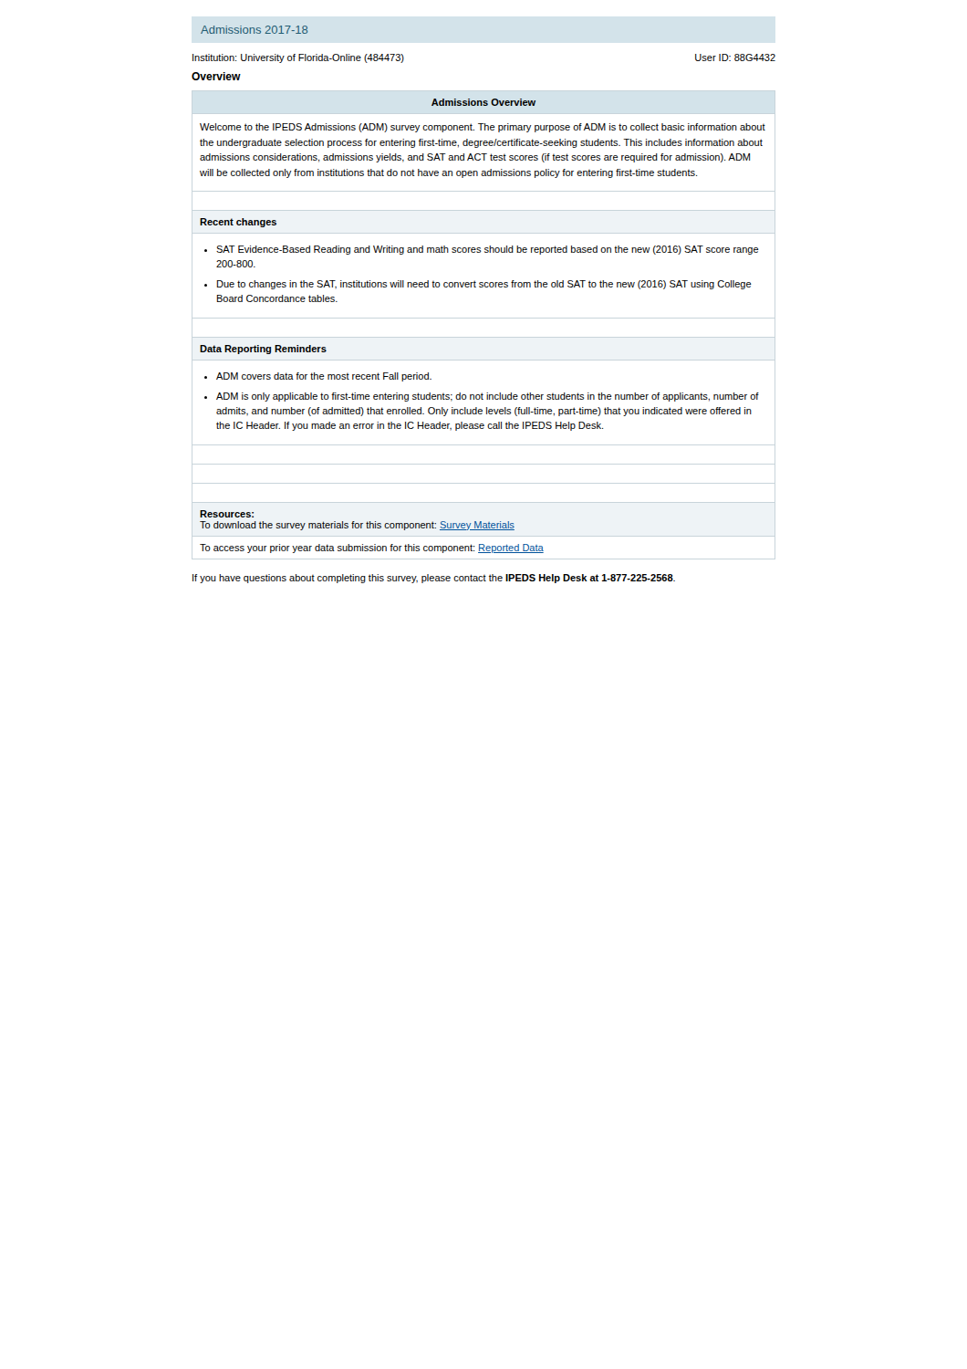Admissions 2017-18
User ID: 88G4432 Institution: University of Florida-Online (484473)
Overview
| Admissions Overview |
| Welcome to the IPEDS Admissions (ADM) survey component. The primary purpose of ADM is to collect basic information about the undergraduate selection process for entering first-time, degree/certificate-seeking students. This includes information about admissions considerations, admissions yields, and SAT and ACT test scores (if test scores are required for admission). ADM will be collected only from institutions that do not have an open admissions policy for entering first-time students. |
| Recent changes |
| SAT Evidence-Based Reading and Writing and math scores should be reported based on the new (2016) SAT score range 200-800. Due to changes in the SAT, institutions will need to convert scores from the old SAT to the new (2016) SAT using College Board Concordance tables. |
| Data Reporting Reminders |
| ADM covers data for the most recent Fall period. ADM is only applicable to first-time entering students; do not include other students in the number of applicants, number of admits, and number (of admitted) that enrolled. Only include levels (full-time, part-time) that you indicated were offered in the IC Header. If you made an error in the IC Header, please call the IPEDS Help Desk. |
| Resources: To download the survey materials for this component: Survey Materials |
| To access your prior year data submission for this component: Reported Data |
If you have questions about completing this survey, please contact the IPEDS Help Desk at 1-877-225-2568.